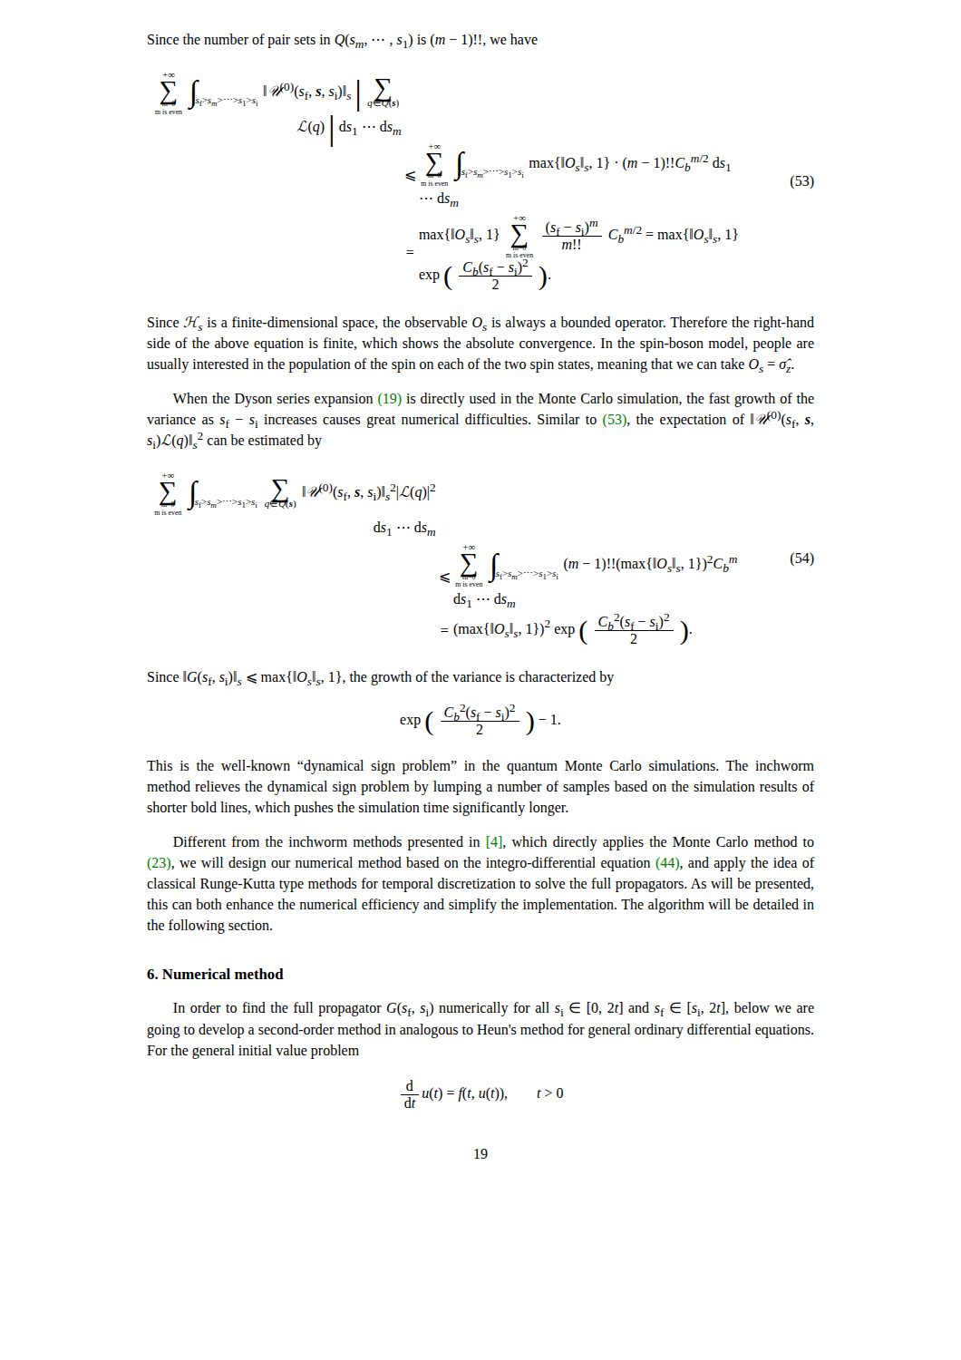Since the number of pair sets in Q(sm, ⋯ , s1) is (m − 1)!!, we have
| +∞ ∑ m=0 m is even ∫ s f > s m >⋯> s 1 > s i ‖ 𝒰 (0) ( s f , s , s i )‖ s / ∑ q ∈ Q ( s ) ℒ ( q ) / d s 1 ⋯ d s m | | |
| | ⩽ | +∞ ∑ m=0 m is even ∫ s f > s m >⋯> s 1 > s i max{‖ O s ‖ s , 1} · ( m − 1)!! C b m /2 d s 1 ⋯ d s m |
| | = | max{‖ O s ‖ s , 1} +∞ ∑ m=0 m is even ( s f − s i ) m m !! C b m /2 = max{‖ O s ‖ s , 1} exp ( C b ( s f − s i ) 2 2 ) . |
(53)
Since ℋs is a finite-dimensional space, the observable Os is always a bounded operator. Therefore the right-hand side of the above equation is finite, which shows the absolute convergence. In the spin-boson model, people are usually interested in the population of the spin on each of the two spin states, meaning that we can take Os = σ̂z.
When the Dyson series expansion (19) is directly used in the Monte Carlo simulation, the fast growth of the variance as sf − si increases causes great numerical difficulties. Similar to (53), the expectation of ‖𝒰(0)(sf, s, si)ℒ(q)‖s2 can be estimated by
| +∞ ∑ m=0 m is even ∫ s f > s m >⋯> s 1 > s i ∑ q ∈ Q ( s ) ‖ 𝒰 (0) ( s f , s , s i )‖ s 2 / ℒ ( q )/ 2 d s 1 ⋯ d s m | | |
| | ⩽ | +∞ ∑ m=0 m is even ∫ s f > s m >⋯> s 1 > s i ( m − 1)!!(max{‖ O s ‖ s , 1}) 2 C b m d s 1 ⋯ d s m |
| | = | (max{‖ O s ‖ s , 1}) 2 exp ( C b 2 ( s f − s i ) 2 2 ) . |
(54)
Since ‖G(sf, si)‖s ⩽ max{‖Os‖s, 1}, the growth of the variance is characterized by
exp ( Cb2(sf − si)22 ) − 1.
This is the well-known “dynamical sign problem” in the quantum Monte Carlo simulations. The inchworm method relieves the dynamical sign problem by lumping a number of samples based on the simulation results of shorter bold lines, which pushes the simulation time significantly longer.
Different from the inchworm methods presented in [4], which directly applies the Monte Carlo method to (23), we will design our numerical method based on the integro-differential equation (44), and apply the idea of classical Runge-Kutta type methods for temporal discretization to solve the full propagators. As will be presented, this can both enhance the numerical efficiency and simplify the implementation. The algorithm will be detailed in the following section.
6. Numerical method
In order to find the full propagator G(sf, si) numerically for all si ∈ [0, 2t] and sf ∈ [si, 2t], below we are going to develop a second-order method in analogous to Heun's method for general ordinary differential equations. For the general initial value problem
ddt u(t) = f(t, u(t)), t > 0
19